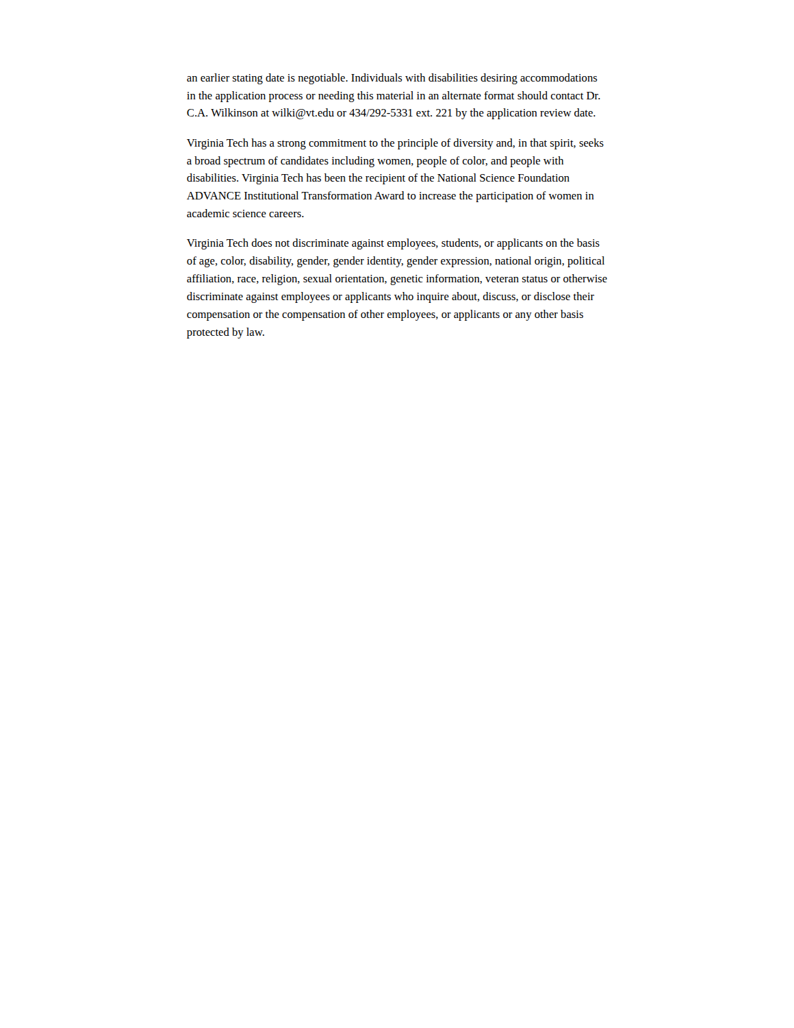an earlier stating date is negotiable. Individuals with disabilities desiring accommodations in the application process or needing this material in an alternate format should contact Dr. C.A. Wilkinson at wilki@vt.edu or 434/292-5331 ext. 221 by the application review date.
Virginia Tech has a strong commitment to the principle of diversity and, in that spirit, seeks a broad spectrum of candidates including women, people of color, and people with disabilities. Virginia Tech has been the recipient of the National Science Foundation ADVANCE Institutional Transformation Award to increase the participation of women in academic science careers.
Virginia Tech does not discriminate against employees, students, or applicants on the basis of age, color, disability, gender, gender identity, gender expression, national origin, political affiliation, race, religion, sexual orientation, genetic information, veteran status or otherwise discriminate against employees or applicants who inquire about, discuss, or disclose their compensation or the compensation of other employees, or applicants or any other basis protected by law.